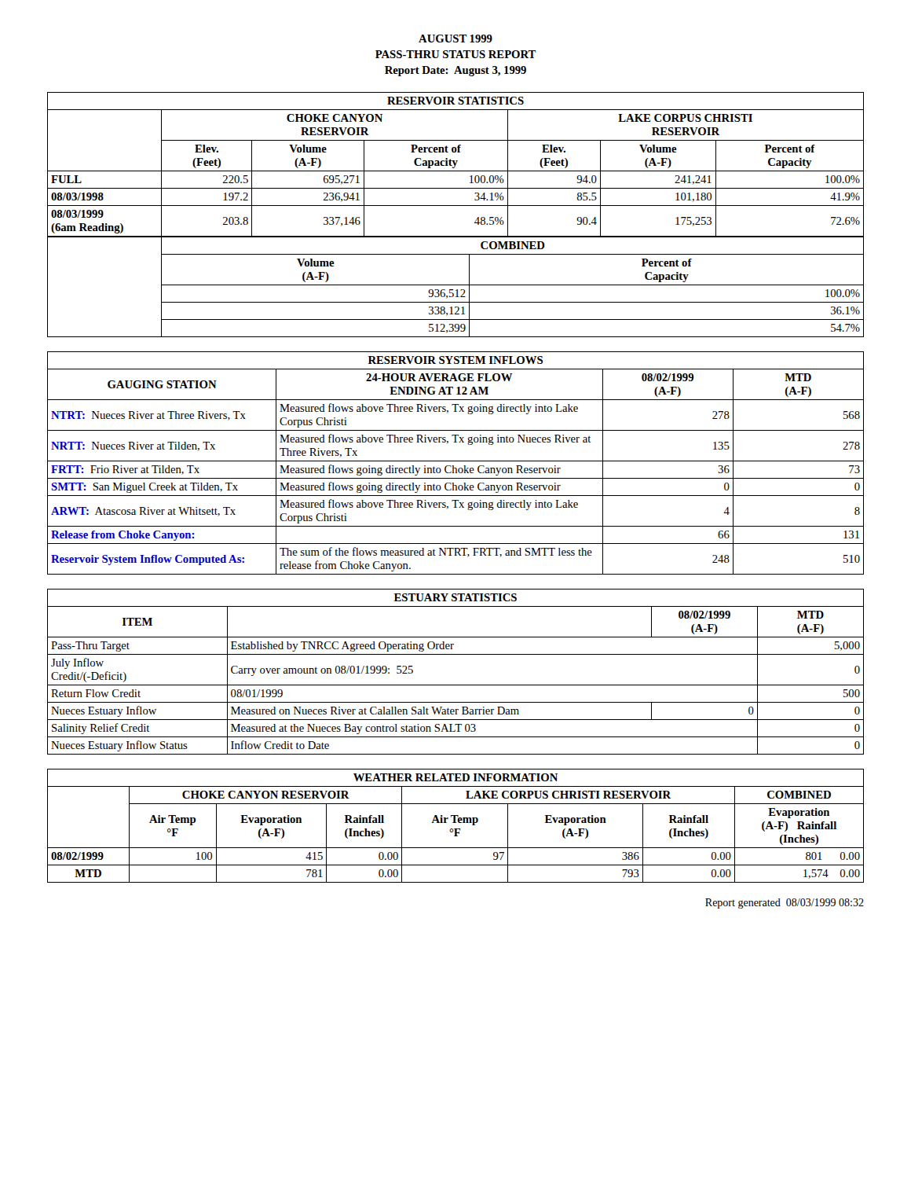AUGUST 1999
PASS-THRU STATUS REPORT
Report Date: August 3, 1999
| RESERVOIR STATISTICS |
| | CHOKE CANYON RESERVOIR | LAKE CORPUS CHRISTI RESERVOIR |
| Elev. (Feet) | Volume (A-F) | Percent of Capacity | Elev. (Feet) | Volume (A-F) | Percent of Capacity |
| FULL | 220.5 | 695,271 | 100.0% | 94.0 | 241,241 | 100.0% |
| 08/03/1998 | 197.2 | 236,941 | 34.1% | 85.5 | 101,180 | 41.9% |
| 08/03/1999 (6am Reading) | 203.8 | 337,146 | 48.5% | 90.4 | 175,253 | 72.6% |
| | COMBINED |
| | Volume (A-F) | Percent of Capacity |
| | 936,512 | 100.0% |
| | 338,121 | 36.1% |
| | 512,399 | 54.7% |
| RESERVOIR SYSTEM INFLOWS |
| GAUGING STATION | 24-HOUR AVERAGE FLOW ENDING AT 12 AM | 08/02/1999 (A-F) | MTD (A-F) |
| NTRT: Nueces River at Three Rivers, Tx | Measured flows above Three Rivers, Tx going directly into Lake Corpus Christi | 278 | 568 |
| NRTT: Nueces River at Tilden, Tx | Measured flows above Three Rivers, Tx going into Nueces River at Three Rivers, Tx | 135 | 278 |
| FRTT: Frio River at Tilden, Tx | Measured flows going directly into Choke Canyon Reservoir | 36 | 73 |
| SMTT: San Miguel Creek at Tilden, Tx | Measured flows going directly into Choke Canyon Reservoir | 0 | 0 |
| ARWT: Atascosa River at Whitsett, Tx | Measured flows above Three Rivers, Tx going directly into Lake Corpus Christi | 4 | 8 |
| Release from Choke Canyon: | | 66 | 131 |
| Reservoir System Inflow Computed As: | The sum of the flows measured at NTRT, FRTT, and SMTT less the release from Choke Canyon. | 248 | 510 |
| ESTUARY STATISTICS |
| ITEM | | 08/02/1999 (A-F) | MTD (A-F) |
| Pass-Thru Target | Established by TNRCC Agreed Operating Order | 5,000 |
| July Inflow Credit/(-Deficit) | Carry over amount on 08/01/1999: 525 | 0 |
| Return Flow Credit | 08/01/1999 | 500 |
| Nueces Estuary Inflow | Measured on Nueces River at Calallen Salt Water Barrier Dam | 0 | 0 |
| Salinity Relief Credit | Measured at the Nueces Bay control station SALT 03 | 0 |
| Nueces Estuary Inflow Status | Inflow Credit to Date | 0 |
| WEATHER RELATED INFORMATION |
| | CHOKE CANYON RESERVOIR | LAKE CORPUS CHRISTI RESERVOIR | COMBINED |
| Air Temp °F | Evaporation (A-F) | Rainfall (Inches) | Air Temp °F | Evaporation (A-F) | Rainfall (Inches) | Evaporation (A-F) Rainfall (Inches) |
| 08/02/1999 | 100 | 415 | 0.00 | 97 | 386 | 0.00 | 801 0.00 |
| MTD | | 781 | 0.00 | | 793 | 0.00 | 1,574 0.00 |
Report generated 08/03/1999 08:32